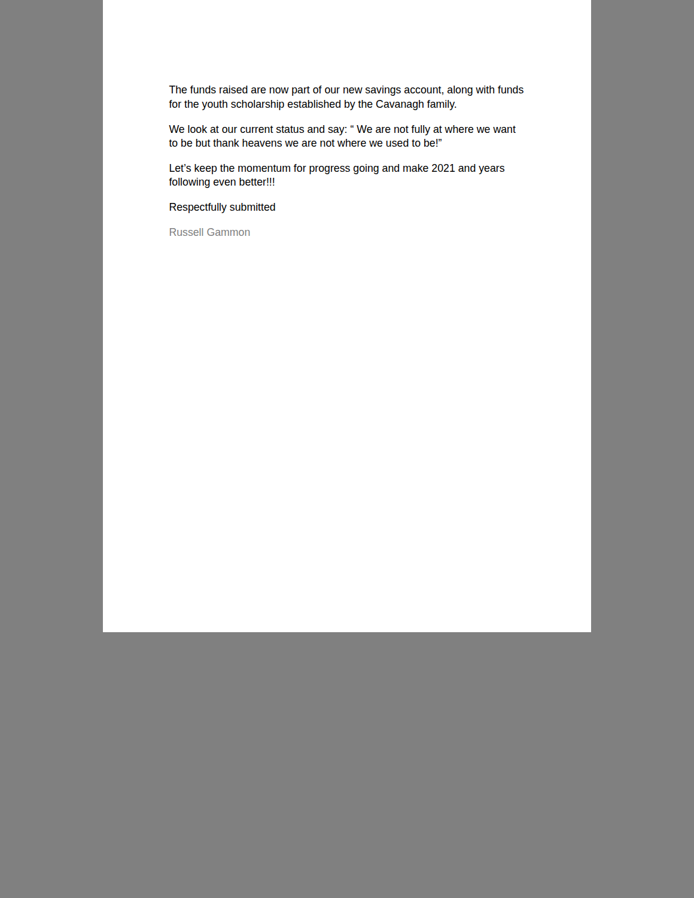The funds raised are now part of our new savings account, along with funds for the youth scholarship established by the Cavanagh family.
We look at our current status and say: “ We are not fully at where we want to be but thank heavens we are not where we used to be!”
Let’s keep the momentum for progress going and make 2021 and years following even better!!!
Respectfully submitted
Russell Gammon